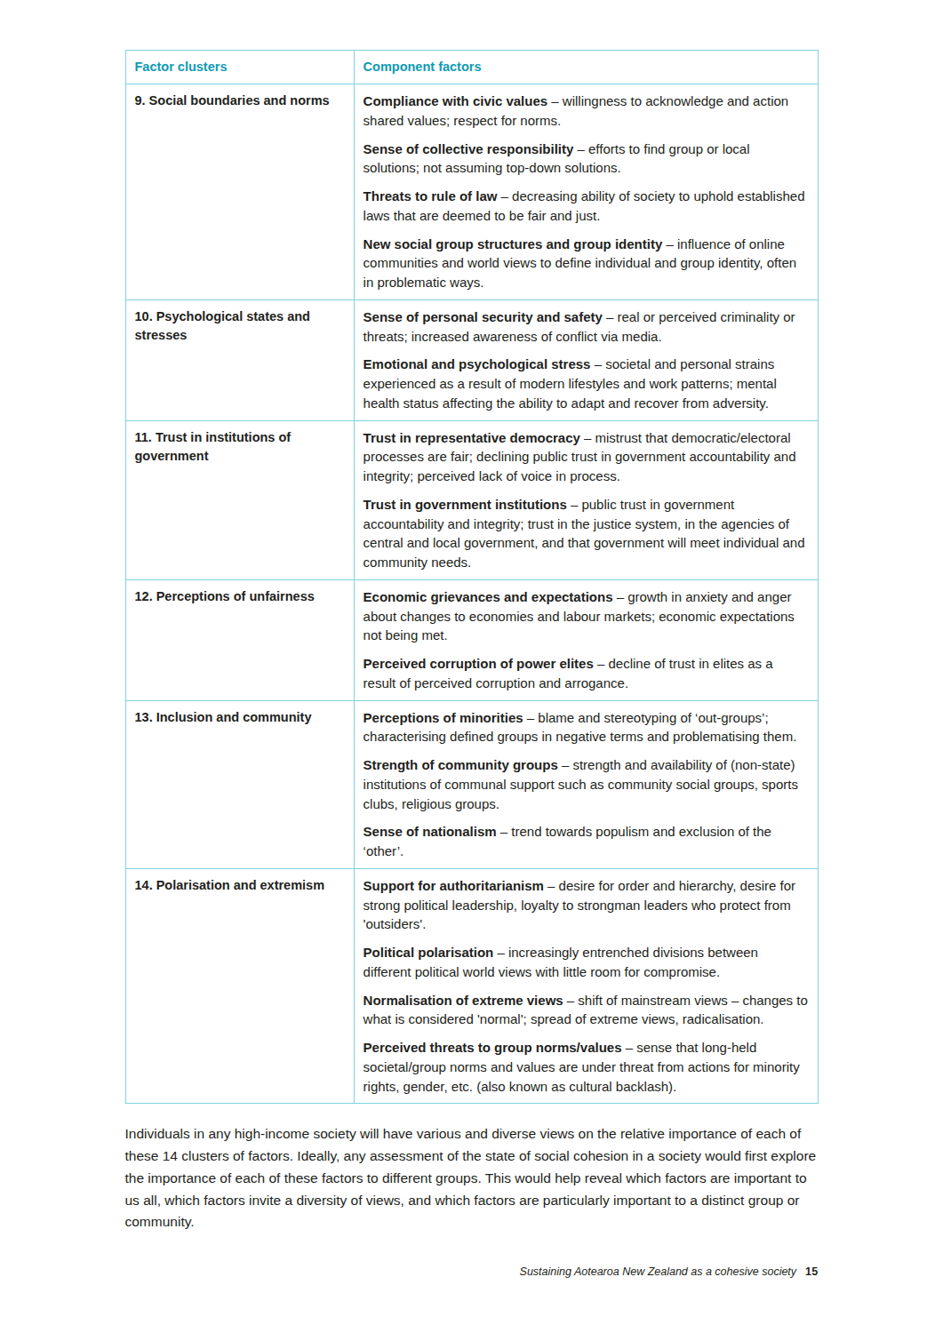Factor clusters and their component factors
| Factor clusters | Component factors |
| --- | --- |
| 9. Social boundaries and norms | Compliance with civic values – willingness to acknowledge and action shared values; respect for norms. Sense of collective responsibility – efforts to find group or local solutions; not assuming top-down solutions. Threats to rule of law – decreasing ability of society to uphold established laws that are deemed to be fair and just. New social group structures and group identity – influence of online communities and world views to define individual and group identity, often in problematic ways. |
| 10. Psychological states and stresses | Sense of personal security and safety – real or perceived criminality or threats; increased awareness of conflict via media. Emotional and psychological stress – societal and personal strains experienced as a result of modern lifestyles and work patterns; mental health status affecting the ability to adapt and recover from adversity. |
| 11. Trust in institutions of government | Trust in representative democracy – mistrust that democratic/electoral processes are fair; declining public trust in government accountability and integrity; perceived lack of voice in process. Trust in government institutions – public trust in government accountability and integrity; trust in the justice system, in the agencies of central and local government, and that government will meet individual and community needs. |
| 12. Perceptions of unfairness | Economic grievances and expectations – growth in anxiety and anger about changes to economies and labour markets; economic expectations not being met. Perceived corruption of power elites – decline of trust in elites as a result of perceived corruption and arrogance. |
| 13. Inclusion and community | Perceptions of minorities – blame and stereotyping of ‘out-groups’; characterising defined groups in negative terms and problematising them. Strength of community groups – strength and availability of (non-state) institutions of communal support such as community social groups, sports clubs, religious groups. Sense of nationalism – trend towards populism and exclusion of the ‘other’. |
| 14. Polarisation and extremism | Support for authoritarianism – desire for order and hierarchy, desire for strong political leadership, loyalty to strongman leaders who protect from 'outsiders'. Political polarisation – increasingly entrenched divisions between different political world views with little room for compromise. Normalisation of extreme views – shift of mainstream views – changes to what is considered 'normal'; spread of extreme views, radicalisation. Perceived threats to group norms/values – sense that long-held societal/group norms and values are under threat from actions for minority rights, gender, etc. (also known as cultural backlash). |
Individuals in any high-income society will have various and diverse views on the relative importance of each of these 14 clusters of factors. Ideally, any assessment of the state of social cohesion in a society would first explore the importance of each of these factors to different groups. This would help reveal which factors are important to us all, which factors invite a diversity of views, and which factors are particularly important to a distinct group or community.
Sustaining Aotearoa New Zealand as a cohesive society 15